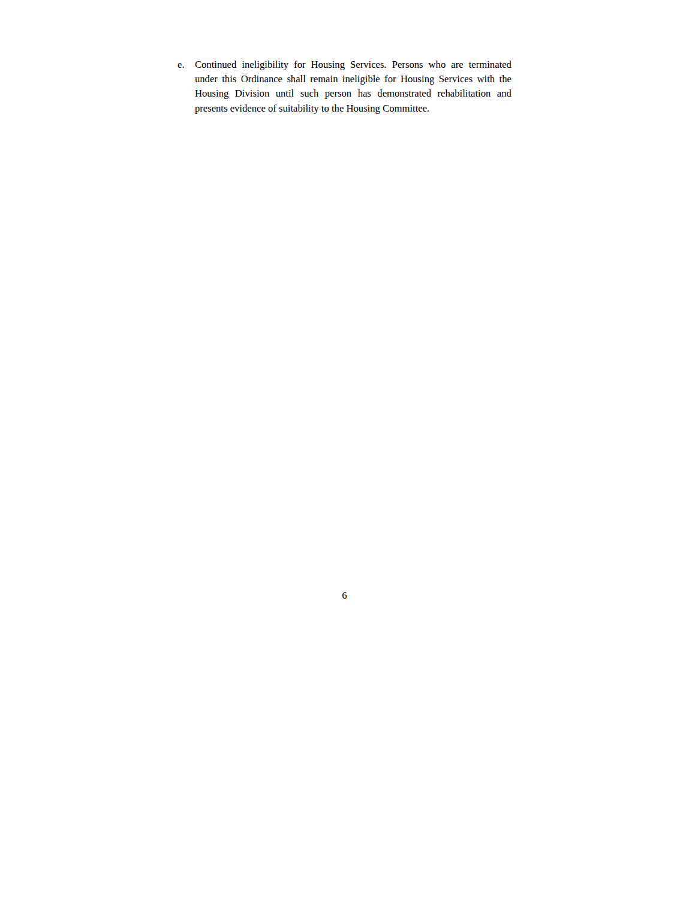e.
Continued ineligibility for Housing Services. Persons who are terminated under this Ordinance shall remain ineligible for Housing Services with the Housing Division until such person has demonstrated rehabilitation and presents evidence of suitability to the Housing Committee.
6